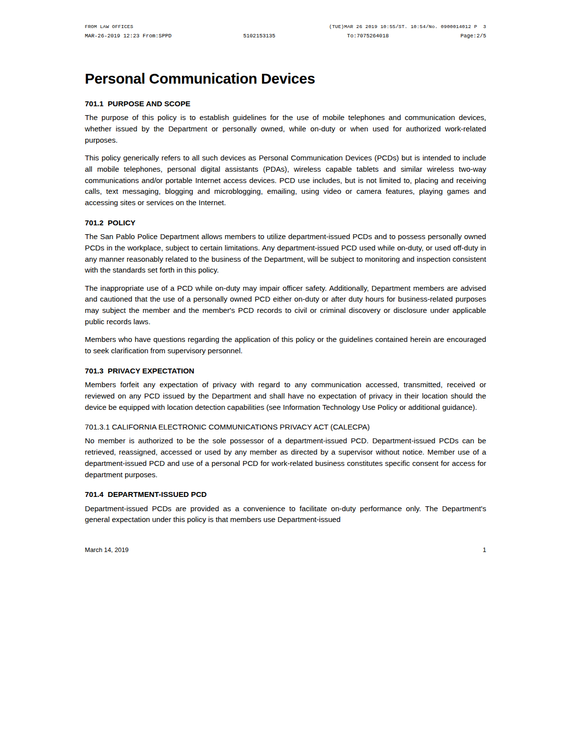FROM LAW OFFICES (TUE)MAR 26 2019 10:55/ST. 10:54/No. 0900014012 P 3
MAR-26-2019 12:23 From:SPPD 5102153135 To:7075264018 Page:2/5
Personal Communication Devices
701.1 PURPOSE AND SCOPE
The purpose of this policy is to establish guidelines for the use of mobile telephones and communication devices, whether issued by the Department or personally owned, while on-duty or when used for authorized work-related purposes.
This policy generically refers to all such devices as Personal Communication Devices (PCDs) but is intended to include all mobile telephones, personal digital assistants (PDAs), wireless capable tablets and similar wireless two-way communications and/or portable Internet access devices. PCD use includes, but is not limited to, placing and receiving calls, text messaging, blogging and microblogging, emailing, using video or camera features, playing games and accessing sites or services on the Internet.
701.2 POLICY
The San Pablo Police Department allows members to utilize department-issued PCDs and to possess personally owned PCDs in the workplace, subject to certain limitations. Any department-issued PCD used while on-duty, or used off-duty in any manner reasonably related to the business of the Department, will be subject to monitoring and inspection consistent with the standards set forth in this policy.
The inappropriate use of a PCD while on-duty may impair officer safety. Additionally, Department members are advised and cautioned that the use of a personally owned PCD either on-duty or after duty hours for business-related purposes may subject the member and the member's PCD records to civil or criminal discovery or disclosure under applicable public records laws.
Members who have questions regarding the application of this policy or the guidelines contained herein are encouraged to seek clarification from supervisory personnel.
701.3 PRIVACY EXPECTATION
Members forfeit any expectation of privacy with regard to any communication accessed, transmitted, received or reviewed on any PCD issued by the Department and shall have no expectation of privacy in their location should the device be equipped with location detection capabilities (see Information Technology Use Policy or additional guidance).
701.3.1 CALIFORNIA ELECTRONIC COMMUNICATIONS PRIVACY ACT (CALECPA)
No member is authorized to be the sole possessor of a department-issued PCD. Department-issued PCDs can be retrieved, reassigned, accessed or used by any member as directed by a supervisor without notice. Member use of a department-issued PCD and use of a personal PCD for work-related business constitutes specific consent for access for department purposes.
701.4 DEPARTMENT-ISSUED PCD
Department-issued PCDs are provided as a convenience to facilitate on-duty performance only. The Department's general expectation under this policy is that members use Department-issued
March 14, 2019 1